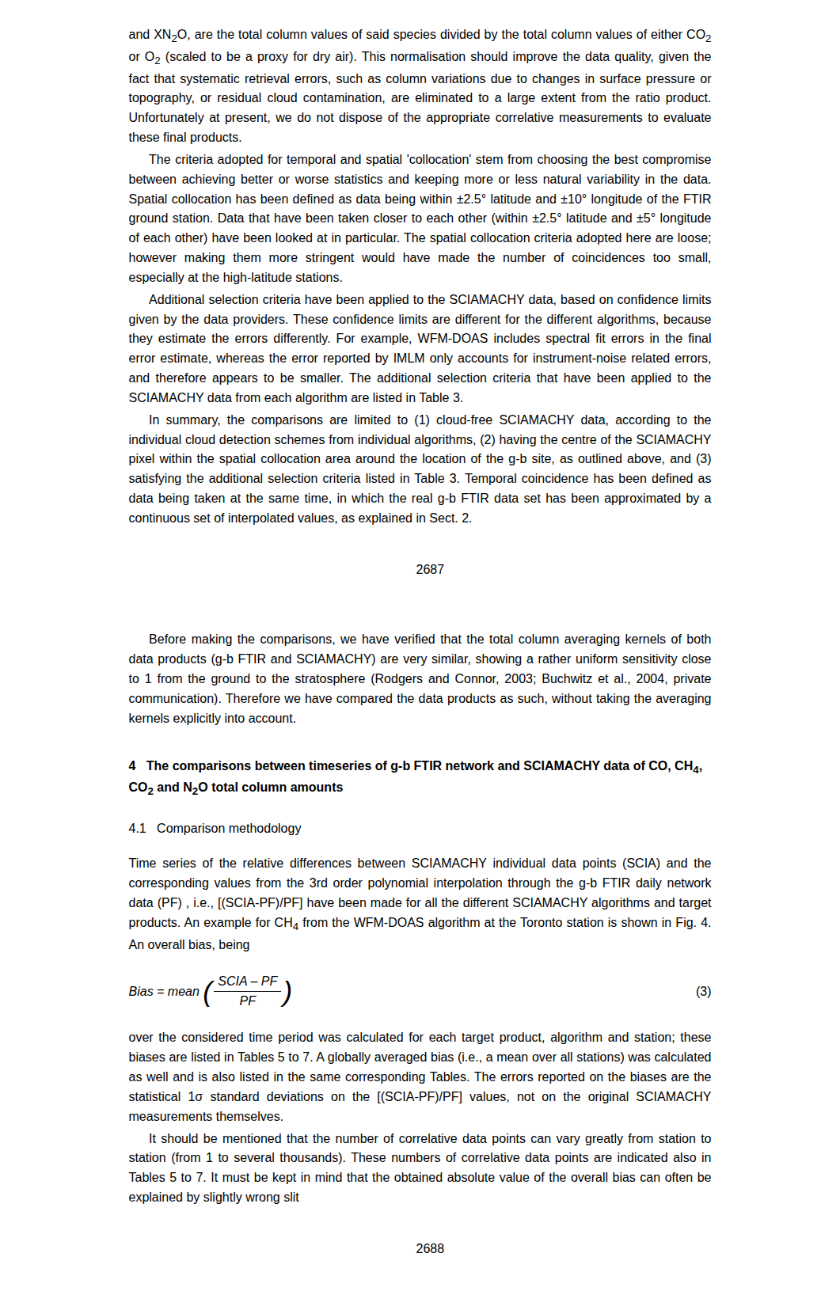and XN2O, are the total column values of said species divided by the total column values of either CO2 or O2 (scaled to be a proxy for dry air). This normalisation should improve the data quality, given the fact that systematic retrieval errors, such as column variations due to changes in surface pressure or topography, or residual cloud contamination, are eliminated to a large extent from the ratio product. Unfortunately at present, we do not dispose of the appropriate correlative measurements to evaluate these final products.
The criteria adopted for temporal and spatial 'collocation' stem from choosing the best compromise between achieving better or worse statistics and keeping more or less natural variability in the data. Spatial collocation has been defined as data being within ±2.5° latitude and ±10° longitude of the FTIR ground station. Data that have been taken closer to each other (within ±2.5° latitude and ±5° longitude of each other) have been looked at in particular. The spatial collocation criteria adopted here are loose; however making them more stringent would have made the number of coincidences too small, especially at the high-latitude stations.
Additional selection criteria have been applied to the SCIAMACHY data, based on confidence limits given by the data providers. These confidence limits are different for the different algorithms, because they estimate the errors differently. For example, WFM-DOAS includes spectral fit errors in the final error estimate, whereas the error reported by IMLM only accounts for instrument-noise related errors, and therefore appears to be smaller. The additional selection criteria that have been applied to the SCIAMACHY data from each algorithm are listed in Table 3.
In summary, the comparisons are limited to (1) cloud-free SCIAMACHY data, according to the individual cloud detection schemes from individual algorithms, (2) having the centre of the SCIAMACHY pixel within the spatial collocation area around the location of the g-b site, as outlined above, and (3) satisfying the additional selection criteria listed in Table 3. Temporal coincidence has been defined as data being taken at the same time, in which the real g-b FTIR data set has been approximated by a continuous set of interpolated values, as explained in Sect. 2.
2687
Before making the comparisons, we have verified that the total column averaging kernels of both data products (g-b FTIR and SCIAMACHY) are very similar, showing a rather uniform sensitivity close to 1 from the ground to the stratosphere (Rodgers and Connor, 2003; Buchwitz et al., 2004, private communication). Therefore we have compared the data products as such, without taking the averaging kernels explicitly into account.
4 The comparisons between timeseries of g-b FTIR network and SCIAMACHY data of CO, CH4, CO2 and N2O total column amounts
4.1 Comparison methodology
Time series of the relative differences between SCIAMACHY individual data points (SCIA) and the corresponding values from the 3rd order polynomial interpolation through the g-b FTIR daily network data (PF) , i.e., [(SCIA-PF)/PF] have been made for all the different SCIAMACHY algorithms and target products. An example for CH4 from the WFM-DOAS algorithm at the Toronto station is shown in Fig. 4. An overall bias, being
Bias = mean (SCIA – PF PF) (3)
over the considered time period was calculated for each target product, algorithm and station; these biases are listed in Tables 5 to 7. A globally averaged bias (i.e., a mean over all stations) was calculated as well and is also listed in the same corresponding Tables. The errors reported on the biases are the statistical 1σ standard deviations on the [(SCIA-PF)/PF] values, not on the original SCIAMACHY measurements themselves.
It should be mentioned that the number of correlative data points can vary greatly from station to station (from 1 to several thousands). These numbers of correlative data points are indicated also in Tables 5 to 7. It must be kept in mind that the obtained absolute value of the overall bias can often be explained by slightly wrong slit
2688